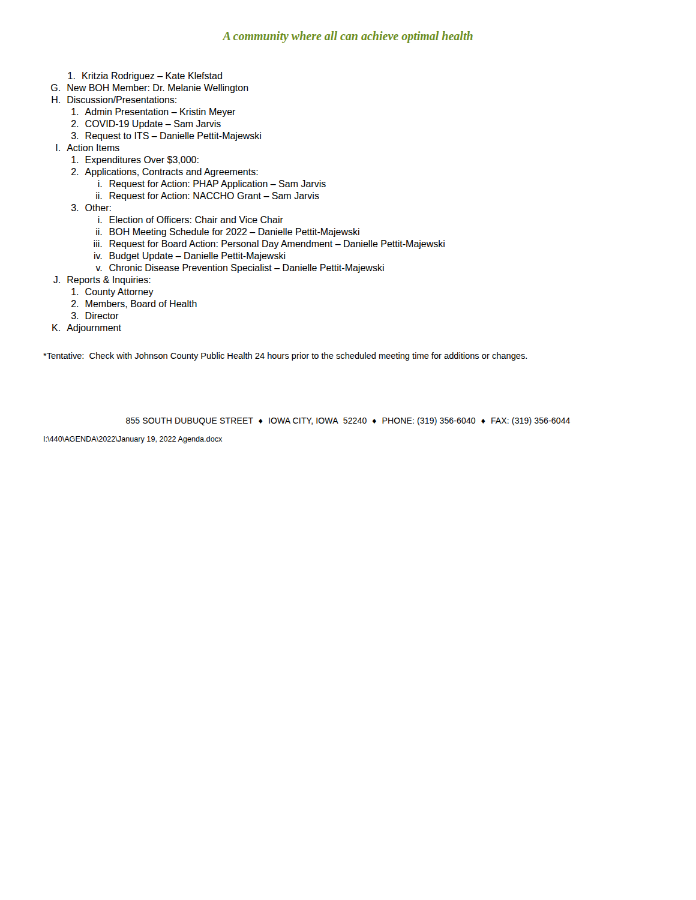A community where all can achieve optimal health
Kritzia Rodriguez – Kate Klefstad
New BOH Member: Dr. Melanie Wellington
Discussion/Presentations:
Admin Presentation – Kristin Meyer
COVID-19 Update – Sam Jarvis
Request to ITS – Danielle Pettit-Majewski
Action Items
Expenditures Over $3,000:
Applications, Contracts and Agreements:
Request for Action: PHAP Application – Sam Jarvis
Request for Action: NACCHO Grant – Sam Jarvis
Other:
Election of Officers: Chair and Vice Chair
BOH Meeting Schedule for 2022 – Danielle Pettit-Majewski
Request for Board Action: Personal Day Amendment – Danielle Pettit-Majewski
Budget Update – Danielle Pettit-Majewski
Chronic Disease Prevention Specialist – Danielle Pettit-Majewski
Reports & Inquiries:
County Attorney
Members, Board of Health
Director
Adjournment
*Tentative: Check with Johnson County Public Health 24 hours prior to the scheduled meeting time for additions or changes.
855 SOUTH DUBUQUE STREET ♦ IOWA CITY, IOWA 52240 ♦ PHONE: (319) 356-6040 ♦ FAX: (319) 356-6044
I:\440\AGENDA\2022\January 19, 2022 Agenda.docx